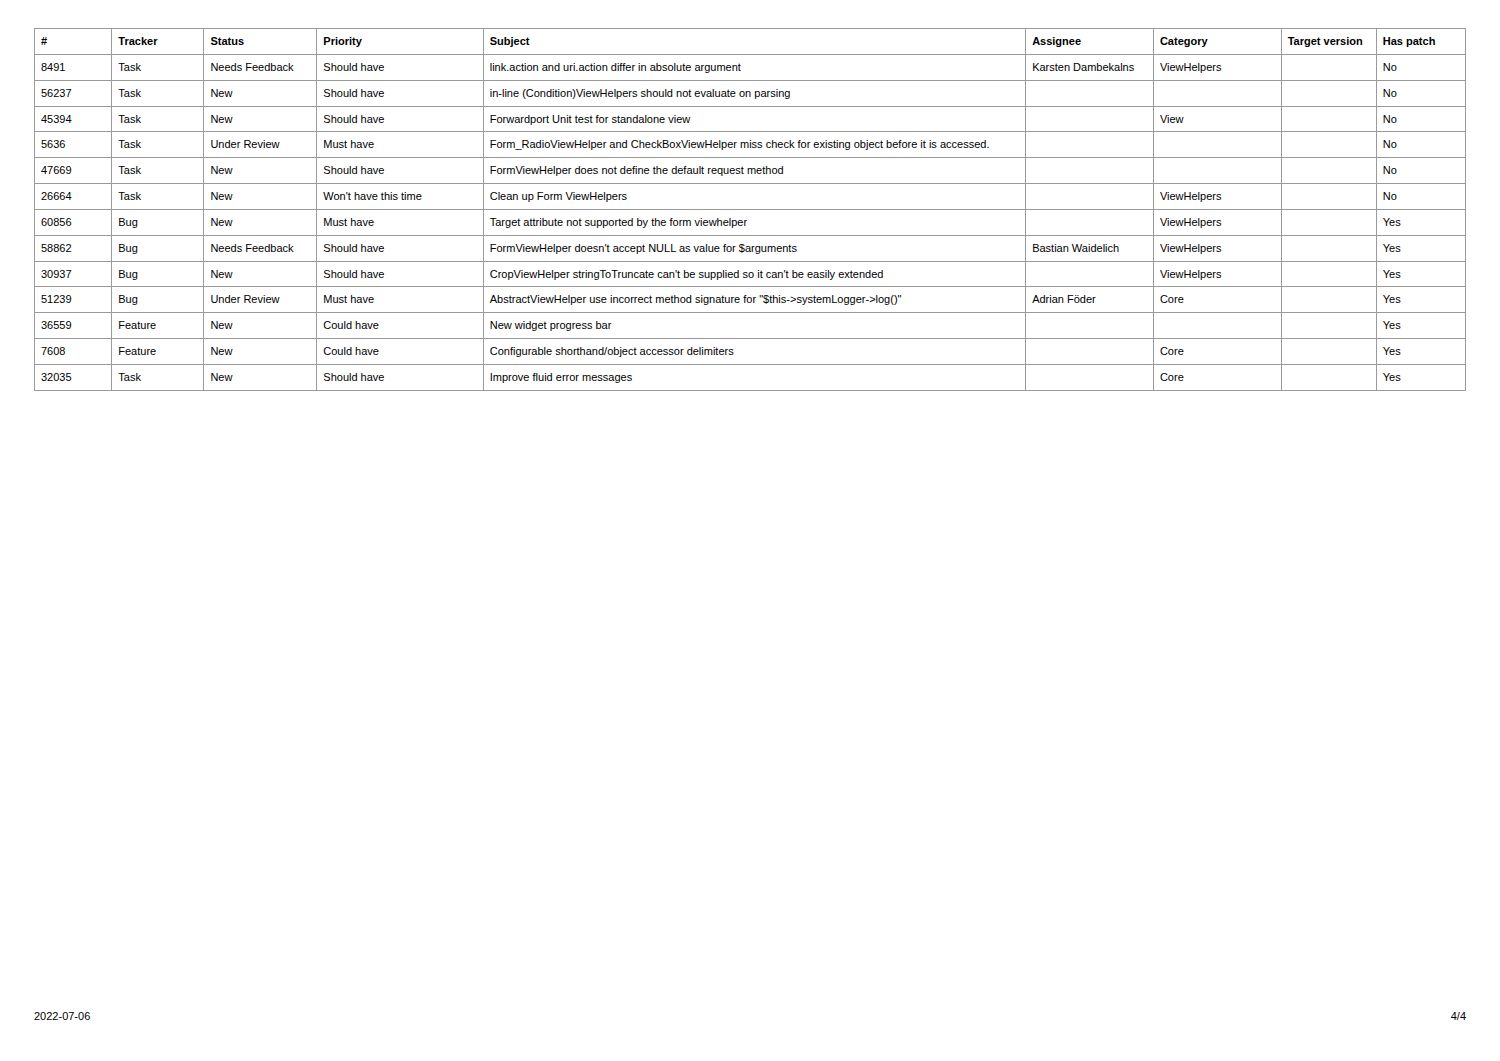| # | Tracker | Status | Priority | Subject | Assignee | Category | Target version | Has patch |
| --- | --- | --- | --- | --- | --- | --- | --- | --- |
| 8491 | Task | Needs Feedback | Should have | link.action and uri.action differ in absolute argument | Karsten Dambekalns | ViewHelpers | | No |
| 56237 | Task | New | Should have | in-line (Condition)ViewHelpers should not evaluate on parsing | | | | No |
| 45394 | Task | New | Should have | Forwardport Unit test for standalone view | | View | | No |
| 5636 | Task | Under Review | Must have | Form_RadioViewHelper and CheckBoxViewHelper miss check for existing object before it is accessed. | | | | No |
| 47669 | Task | New | Should have | FormViewHelper does not define the default request method | | | | No |
| 26664 | Task | New | Won't have this time | Clean up Form ViewHelpers | | ViewHelpers | | No |
| 60856 | Bug | New | Must have | Target attribute not supported by the form viewhelper | | ViewHelpers | | Yes |
| 58862 | Bug | Needs Feedback | Should have | FormViewHelper doesn't accept NULL as value for $arguments | Bastian Waidelich | ViewHelpers | | Yes |
| 30937 | Bug | New | Should have | CropViewHelper stringToTruncate can't be supplied so it can't be easily extended | | ViewHelpers | | Yes |
| 51239 | Bug | Under Review | Must have | AbstractViewHelper use incorrect method signature for "$this->systemLogger->log()" | Adrian Föder | Core | | Yes |
| 36559 | Feature | New | Could have | New widget progress bar | | | | Yes |
| 7608 | Feature | New | Could have | Configurable shorthand/object accessor delimiters | | Core | | Yes |
| 32035 | Task | New | Should have | Improve fluid error messages | | Core | | Yes |
2022-07-06 4/4